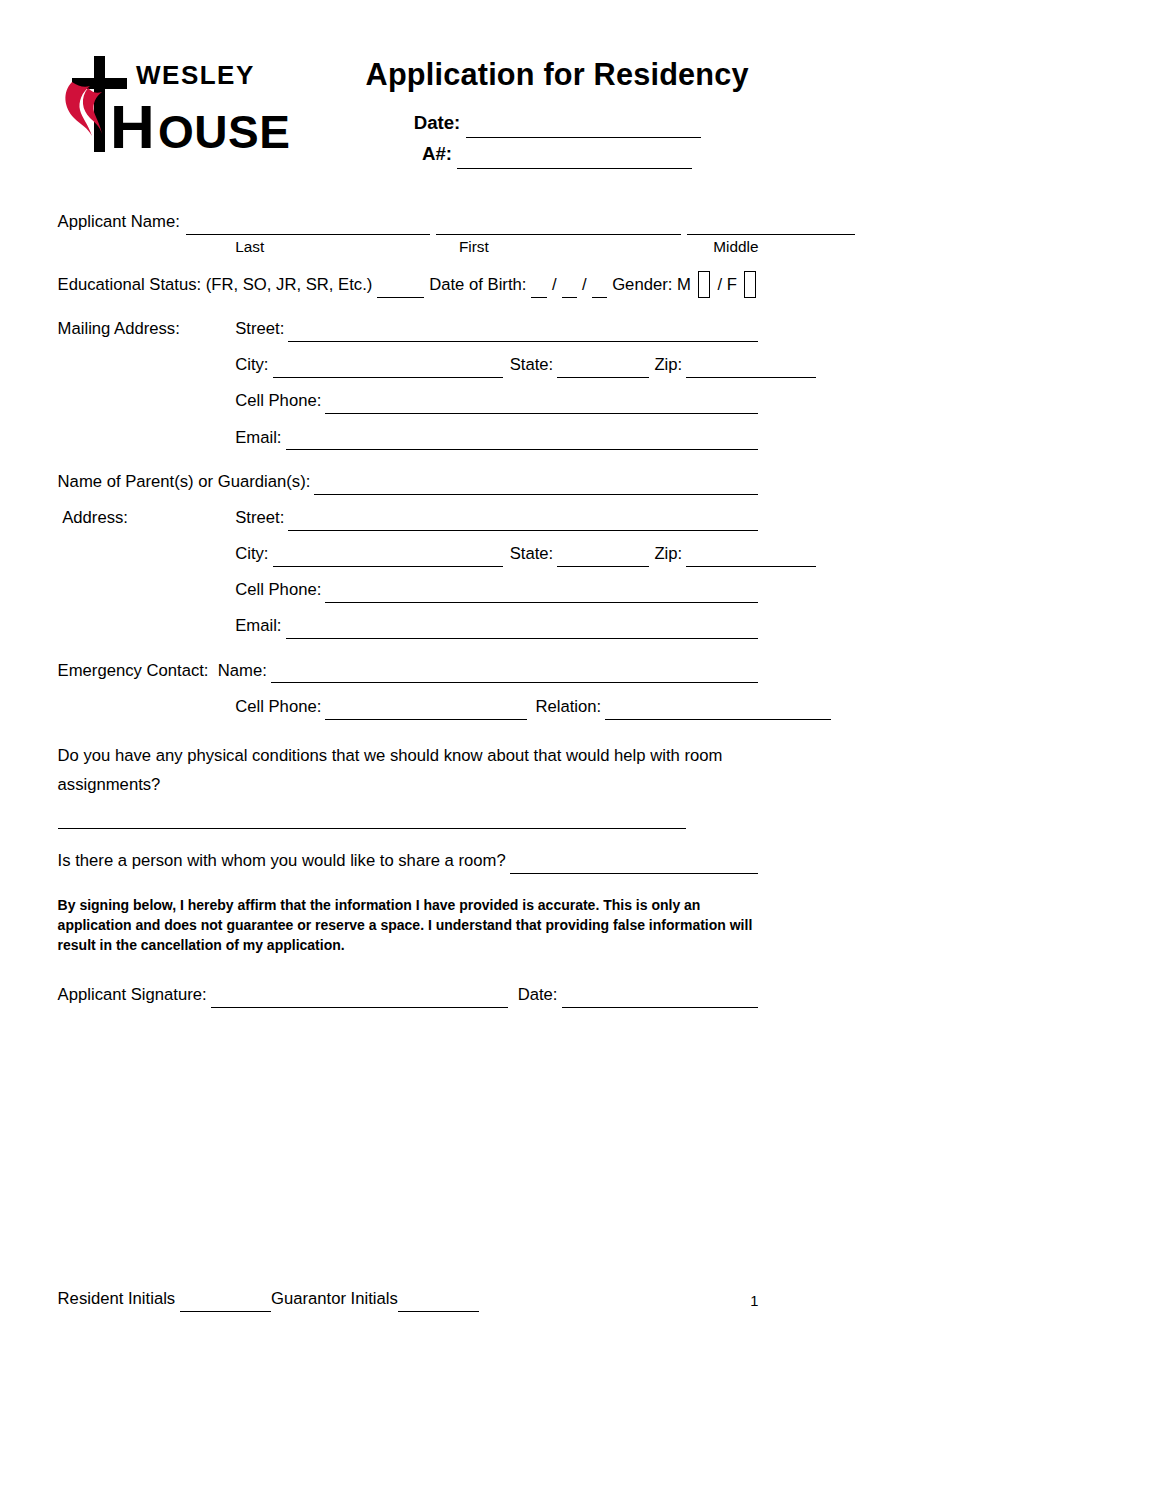WESLEY H OUSE
Application for Residency
Date:
A#:
Applicant Name:
Last First Middle
Educational Status: (FR, SO, JR, SR, Etc.) Date of Birth: / / Gender: M / F
Mailing Address: Street:
City: State: Zip:
Cell Phone:
Email:
Name of Parent(s) or Guardian(s):
Address: Street:
City: State: Zip:
Cell Phone:
Email:
Emergency Contact: Name:
Cell Phone: Relation:
Do you have any physical conditions that we should know about that would help with room assignments?
Is there a person with whom you would like to share a room?
By signing below, I hereby affirm that the information I have provided is accurate. This is only an application and does not guarantee or reserve a space. I understand that providing false information will result in the cancellation of my application.
Applicant Signature: Date:
Resident Initials Guarantor Initials
1